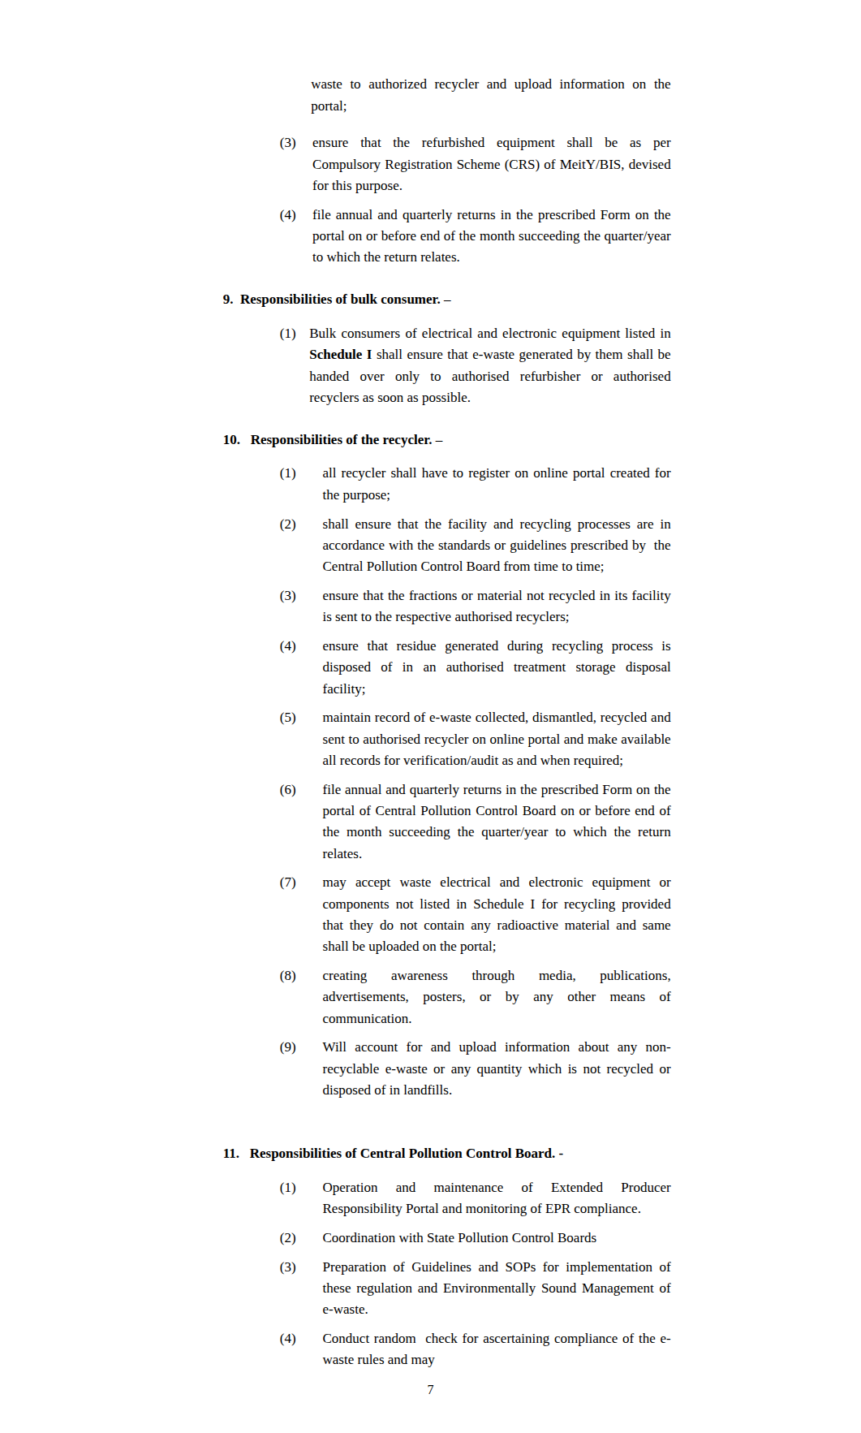waste to authorized recycler and upload information on the portal;
(3) ensure that the refurbished equipment shall be as per Compulsory Registration Scheme (CRS) of MeitY/BIS, devised for this purpose.
(4) file annual and quarterly returns in the prescribed Form on the portal on or before end of the month succeeding the quarter/year to which the return relates.
9. Responsibilities of bulk consumer. –
(1) Bulk consumers of electrical and electronic equipment listed in Schedule I shall ensure that e-waste generated by them shall be handed over only to authorised refurbisher or authorised recyclers as soon as possible.
10. Responsibilities of the recycler. –
(1) all recycler shall have to register on online portal created for the purpose;
(2) shall ensure that the facility and recycling processes are in accordance with the standards or guidelines prescribed by the Central Pollution Control Board from time to time;
(3) ensure that the fractions or material not recycled in its facility is sent to the respective authorised recyclers;
(4) ensure that residue generated during recycling process is disposed of in an authorised treatment storage disposal facility;
(5) maintain record of e-waste collected, dismantled, recycled and sent to authorised recycler on online portal and make available all records for verification/audit as and when required;
(6) file annual and quarterly returns in the prescribed Form on the portal of Central Pollution Control Board on or before end of the month succeeding the quarter/year to which the return relates.
(7) may accept waste electrical and electronic equipment or components not listed in Schedule I for recycling provided that they do not contain any radioactive material and same shall be uploaded on the portal;
(8) creating awareness through media, publications, advertisements, posters, or by any other means of communication.
(9) Will account for and upload information about any non-recyclable e-waste or any quantity which is not recycled or disposed of in landfills.
11. Responsibilities of Central Pollution Control Board. -
(1) Operation and maintenance of Extended Producer Responsibility Portal and monitoring of EPR compliance.
(2) Coordination with State Pollution Control Boards
(3) Preparation of Guidelines and SOPs for implementation of these regulation and Environmentally Sound Management of e-waste.
(4) Conduct random check for ascertaining compliance of the e-waste rules and may
7